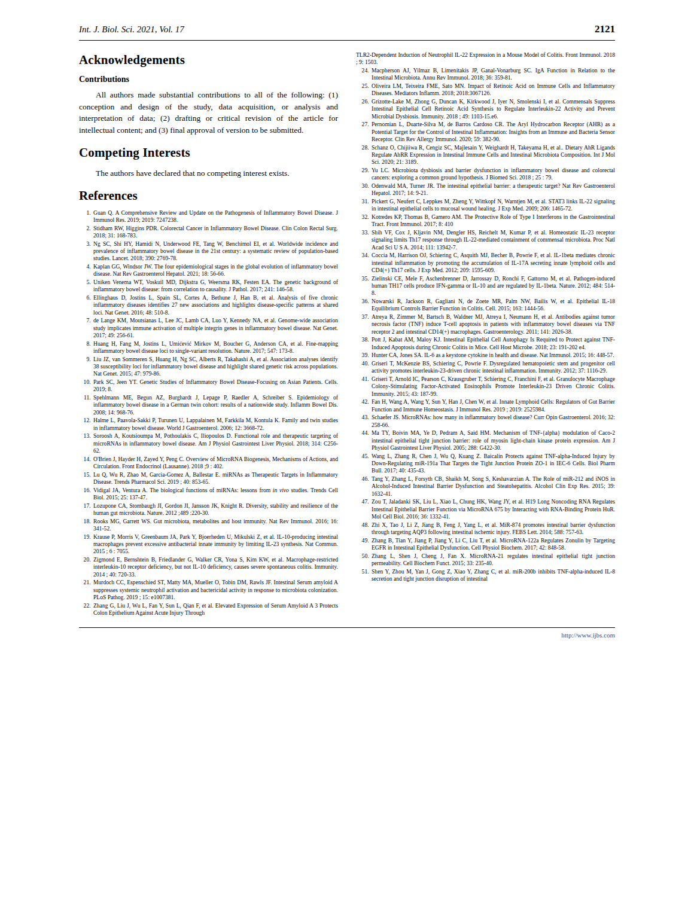Int. J. Biol. Sci. 2021, Vol. 17
2121
Acknowledgements
Contributions
All authors made substantial contributions to all of the following: (1) conception and design of the study, data acquisition, or analysis and interpretation of data; (2) drafting or critical revision of the article for intellectual content; and (3) final approval of version to be submitted.
Competing Interests
The authors have declared that no competing interest exists.
References
Guan Q. A Comprehensive Review and Update on the Pathogenesis of Inflammatory Bowel Disease. J Immunol Res. 2019; 2019: 7247238.
Stidham RW, Higgins PDR. Colorectal Cancer in Inflammatory Bowel Disease. Clin Colon Rectal Surg. 2018; 31: 168-783.
Ng SC, Shi HY, Hamidi N, Underwood FE, Tang W, Benchimol EI, et al. Worldwide incidence and prevalence of inflammatory bowel disease in the 21st century: a systematic review of population-based studies. Lancet. 2018; 390: 2769-78.
Kaplan GG, Windsor JW. The four epidemiological stages in the global evolution of inflammatory bowel disease. Nat Rev Gastroenterol Hepatol. 2021; 18: 56-66.
Uniken Venema WT, Voskuil MD, Dijkstra G, Weersma RK, Festen EA. The genetic background of inflammatory bowel disease: from correlation to causality. J Pathol. 2017; 241: 146-58.
Ellinghaus D, Jostins L, Spain SL, Cortes A, Bethune J, Han B, et al. Analysis of five chronic inflammatory diseases identifies 27 new associations and highlights disease-specific patterns at shared loci. Nat Genet. 2016; 48: 510-8.
de Lange KM, Moutsianas L, Lee JC, Lamb CA, Luo Y, Kennedy NA, et al. Genome-wide association study implicates immune activation of multiple integrin genes in inflammatory bowel disease. Nat Genet. 2017; 49: 256-61.
Huang H, Fang M, Jostins L, Umićević Mirkov M, Boucher G, Anderson CA, et al. Fine-mapping inflammatory bowel disease loci to single-variant resolution. Nature. 2017; 547: 173-8.
Liu JZ, van Sommeren S, Huang H, Ng SC, Alberts R, Takahashi A, et al. Association analyses identify 38 susceptibility loci for inflammatory bowel disease and highlight shared genetic risk across populations. Nat Genet. 2015; 47: 979-86.
Park SC, Jeen YT. Genetic Studies of Inflammatory Bowel Disease-Focusing on Asian Patients. Cells. 2019; 8.
Spehlmann ME, Begun AZ, Burghardt J, Lepage P, Raedler A, Schreiber S. Epidemiology of inflammatory bowel disease in a German twin cohort: results of a nationwide study. Inflamm Bowel Dis. 2008; 14: 968-76.
Halme L, Paavola-Sakki P, Turunen U, Lappalainen M, Farkkila M, Kontula K. Family and twin studies in inflammatory bowel disease. World J Gastroenterol. 2006; 12: 3668-72.
Soroosh A, Koutsioumpa M, Pothoulakis C, Iliopoulos D. Functional role and therapeutic targeting of microRNAs in inflammatory bowel disease. Am J Physiol Gastrointest Liver Physiol. 2018; 314: C256-62.
O'Brien J, Hayder H, Zayed Y, Peng C. Overview of MicroRNA Biogenesis, Mechanisms of Actions, and Circulation. Front Endocrinol (Lausanne). 2018 ;9 : 402.
Lu Q, Wu R, Zhao M, Garcia-Gomez A, Ballestar E. miRNAs as Therapeutic Targets in Inflammatory Disease. Trends Pharmacol Sci. 2019 ; 40: 853-65.
Vidigal JA, Ventura A. The biological functions of miRNAs: lessons from in vivo studies. Trends Cell Biol. 2015; 25: 137-47.
Lozupone CA, Stombaugh JI, Gordon JI, Jansson JK, Knight R. Diversity, stability and resilience of the human gut microbiota. Nature. 2012 ;489 :220-30.
Rooks MG, Garrett WS. Gut microbiota, metabolites and host immunity. Nat Rev Immunol. 2016; 16: 341-52.
Krause P, Morris V, Greenbaum JA, Park Y, Bjoerheden U, Mikulski Z, et al. IL-10-producing intestinal macrophages prevent excessive antibacterial innate immunity by limiting IL-23 synthesis. Nat Commun. 2015 ; 6 : 7055.
Zigmond E, Bernshtein B, Friedlander G, Walker CR, Yona S, Kim KW, et al. Macrophage-restricted interleukin-10 receptor deficiency, but not IL-10 deficiency, causes severe spontaneous colitis. Immunity. 2014 ; 40: 720-33.
Murdoch CC, Espenschied ST, Matty MA, Mueller O, Tobin DM, Rawls JF. Intestinal Serum amyloid A suppresses systemic neutrophil activation and bactericidal activity in response to microbiota colonization. PLoS Pathog. 2019 ; 15: e1007381.
Zhang G, Liu J, Wu L, Fan Y, Sun L, Qian F, et al. Elevated Expression of Serum Amyloid A 3 Protects Colon Epithelium Against Acute Injury Through
TLR2-Dependent Induction of Neutrophil IL-22 Expression in a Mouse Model of Colitis. Front Immunol. 2018 ; 9: 1503.
Macpherson AJ, Yilmaz B, Limenitakis JP, Ganal-Vonarburg SC. IgA Function in Relation to the Intestinal Microbiota. Annu Rev Immunol. 2018; 36: 359-81.
Oliveira LM, Teixeira FME, Sato MN. Impact of Retinoic Acid on Immune Cells and Inflammatory Diseases. Mediators Inflamm. 2018; 2018:3067126.
Grizotte-Lake M, Zhong G, Duncan K, Kirkwood J, Iyer N, Smolenski I, et al. Commensals Suppress Intestinal Epithelial Cell Retinoic Acid Synthesis to Regulate Interleukin-22 Activity and Prevent Microbial Dysbiosis. Immunity. 2018 ; 49: 1103-15.e6.
Pernomian L, Duarte-Silva M, de Barros Cardoso CR. The Aryl Hydrocarbon Receptor (AHR) as a Potential Target for the Control of Intestinal Inflammation: Insights from an Immune and Bacteria Sensor Receptor. Clin Rev Allergy Immunol. 2020; 59: 382-90.
Schanz O, Chijiiwa R, Cengiz SC, Majlesain Y, Weighardt H, Takeyama H, et al.. Dietary AhR Ligands Regulate AhRR Expression in Intestinal Immune Cells and Intestinal Microbiota Composition. Int J Mol Sci. 2020; 21: 3189.
Yu LC. Microbiota dysbiosis and barrier dysfunction in inflammatory bowel disease and colorectal cancers: exploring a common ground hypothesis. J Biomed Sci. 2018 ; 25 : 79.
Odenwald MA, Turner JR. The intestinal epithelial barrier: a therapeutic target? Nat Rev Gastroenterol Hepatol. 2017; 14: 9-21.
Pickert G, Neufert C, Leppkes M, Zheng Y, Wittkopf N, Warntjen M, et al. STAT3 links IL-22 signaling in intestinal epithelial cells to mucosal wound healing. J Exp Med. 2009; 206: 1465-72.
Kotredes KP, Thomas B, Gamero AM. The Protective Role of Type I Interferons in the Gastrointestinal Tract. Front Immunol. 2017; 8: 410
Shih VF, Cox J, Kljavin NM, Dengler HS, Reichelt M, Kumar P, et al. Homeostatic IL-23 receptor signaling limits Th17 response through IL-22-mediated containment of commensal microbiota. Proc Natl Acad Sci U S A. 2014; 111: 13942-7.
Coccia M, Harrison OJ, Schiering C, Asquith MJ, Becher B, Powrie F, et al. IL-1beta mediates chronic intestinal inflammation by promoting the accumulation of IL-17A secreting innate lymphoid cells and CD4(+) Th17 cells. J Exp Med. 2012; 209: 1595-609.
Zielinski CE, Mele F, Aschenbrenner D, Jarrossay D, Ronchi F, Gattorno M, et al. Pathogen-induced human TH17 cells produce IFN-gamma or IL-10 and are regulated by IL-1beta. Nature. 2012; 484: 514-8.
Nowarski R, Jackson R, Gagliani N, de Zoete MR, Palm NW, Bailis W, et al. Epithelial IL-18 Equilibrium Controls Barrier Function in Colitis. Cell. 2015; 163: 1444-56.
Atreya R, Zimmer M, Bartsch B, Waldner MJ, Atreya I, Neumann H, et al. Antibodies against tumor necrosis factor (TNF) induce T-cell apoptosis in patients with inflammatory bowel diseases via TNF receptor 2 and intestinal CD14(+) macrophages. Gastroenterology. 2011; 141: 2026-38.
Pott J, Kabat AM, Maloy KJ. Intestinal Epithelial Cell Autophagy Is Required to Protect against TNF-Induced Apoptosis during Chronic Colitis in Mice. Cell Host Microbe. 2018; 23: 191-202 e4.
Hunter CA, Jones SA. IL-6 as a keystone cytokine in health and disease. Nat Immunol. 2015; 16: 448-57.
Griseri T, McKenzie BS, Schiering C, Powrie F. Dysregulated hematopoietic stem and progenitor cell activity promotes interleukin-23-driven chronic intestinal inflammation. Immunity. 2012; 37: 1116-29.
Griseri T, Arnold IC, Pearson C, Krausgruber T, Schiering C, Franchini F, et al. Granulocyte Macrophage Colony-Stimulating Factor-Activated Eosinophils Promote Interleukin-23 Driven Chronic Colitis. Immunity. 2015; 43: 187-99.
Fan H, Wang A, Wang Y, Sun Y, Han J, Chen W, et al. Innate Lymphoid Cells: Regulators of Gut Barrier Function and Immune Homeostasis. J Immunol Res. 2019 ; 2019: 2525984.
Schaefer JS. MicroRNAs: how many in inflammatory bowel disease? Curr Opin Gastroenterol. 2016; 32: 258-66.
Ma TY, Boivin MA, Ye D, Pedram A, Said HM. Mechanism of TNF-{alpha} modulation of Caco-2 intestinal epithelial tight junction barrier: role of myosin light-chain kinase protein expression. Am J Physiol Gastrointest Liver Physiol. 2005; 288: G422-30.
Wang L, Zhang R, Chen J, Wu Q, Kuang Z. Baicalin Protects against TNF-alpha-Induced Injury by Down-Regulating miR-191a That Targets the Tight Junction Protein ZO-1 in IEC-6 Cells. Biol Pharm Bull. 2017; 40: 435-43.
Tang Y, Zhang L, Forsyth CB, Shaikh M, Song S, Keshavarzian A. The Role of miR-212 and iNOS in Alcohol-Induced Intestinal Barrier Dysfunction and Steatohepatitis. Alcohol Clin Exp Res. 2015; 39: 1632-41.
Zou T, Jaladanki SK, Liu L, Xiao L, Chung HK, Wang JY, et al. H19 Long Noncoding RNA Regulates Intestinal Epithelial Barrier Function via MicroRNA 675 by Interacting with RNA-Binding Protein HuR. Mol Cell Biol. 2016; 36: 1332-41.
Zhi X, Tao J, Li Z, Jiang B, Feng J, Yang L, et al. MiR-874 promotes intestinal barrier dysfunction through targeting AQP3 following intestinal ischemic injury. FEBS Lett. 2014; 588: 757-63.
Zhang B, Tian Y, Jiang P, Jiang Y, Li C, Liu T, et al. MicroRNA-122a Regulates Zonulin by Targeting EGFR in Intestinal Epithelial Dysfunction. Cell Physiol Biochem. 2017; 42: 848-58.
Zhang L, Shen J, Cheng J, Fan X. MicroRNA-21 regulates intestinal epithelial tight junction permeability. Cell Biochem Funct. 2015; 33: 235-40.
Shen Y, Zhou M, Yan J, Gong Z, Xiao Y, Zhang C, et al. miR-200b inhibits TNF-alpha-induced IL-8 secretion and tight junction disruption of intestinal
http://www.ijbs.com